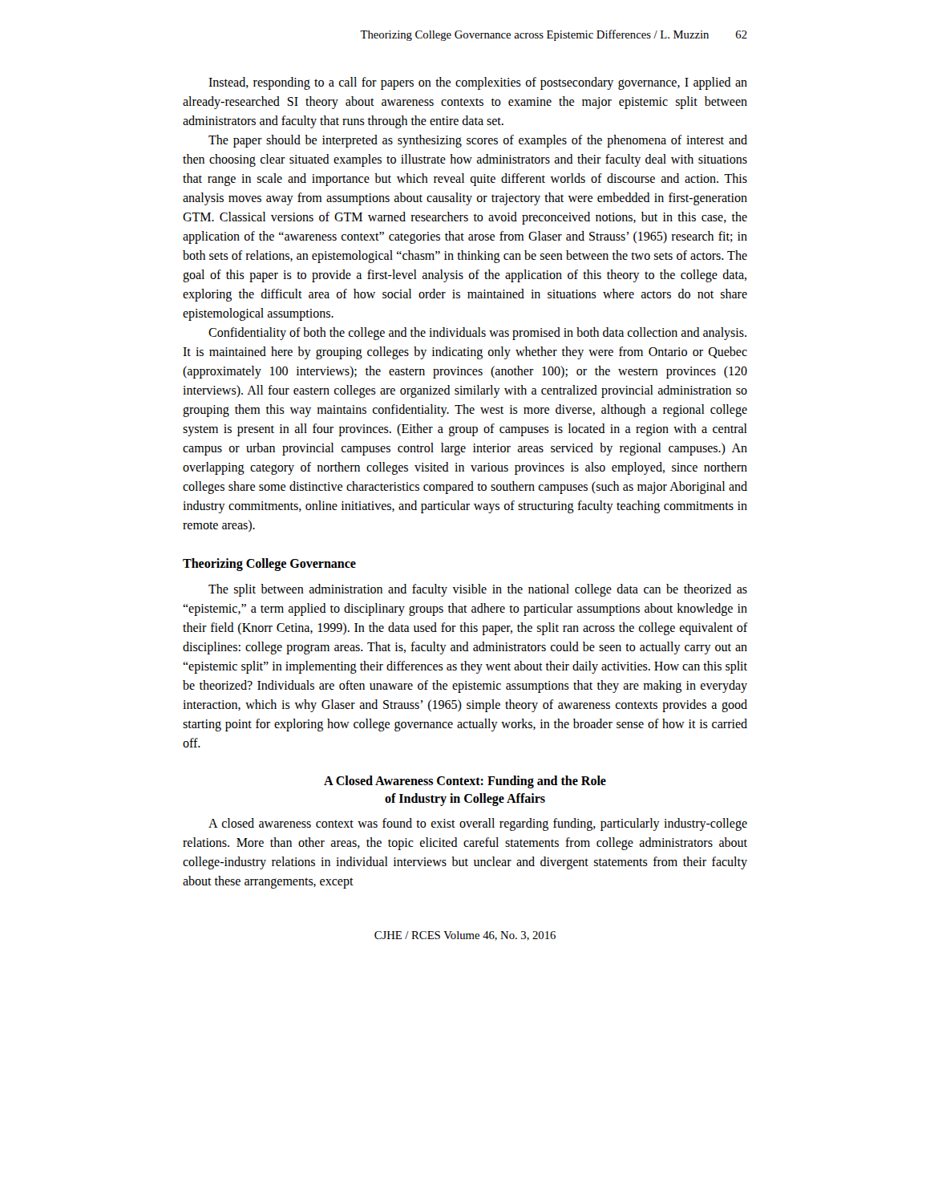Theorizing College Governance across Epistemic Differences / L. Muzzin 62
Instead, responding to a call for papers on the complexities of postsecondary governance, I applied an already-researched SI theory about awareness contexts to examine the major epistemic split between administrators and faculty that runs through the entire data set.
The paper should be interpreted as synthesizing scores of examples of the phenomena of interest and then choosing clear situated examples to illustrate how administrators and their faculty deal with situations that range in scale and importance but which reveal quite different worlds of discourse and action. This analysis moves away from assumptions about causality or trajectory that were embedded in first-generation GTM. Classical versions of GTM warned researchers to avoid preconceived notions, but in this case, the application of the “awareness context” categories that arose from Glaser and Strauss’ (1965) research fit; in both sets of relations, an epistemological “chasm” in thinking can be seen between the two sets of actors. The goal of this paper is to provide a first-level analysis of the application of this theory to the college data, exploring the difficult area of how social order is maintained in situations where actors do not share epistemological assumptions.
Confidentiality of both the college and the individuals was promised in both data collection and analysis. It is maintained here by grouping colleges by indicating only whether they were from Ontario or Quebec (approximately 100 interviews); the eastern provinces (another 100); or the western provinces (120 interviews). All four eastern colleges are organized similarly with a centralized provincial administration so grouping them this way maintains confidentiality. The west is more diverse, although a regional college system is present in all four provinces. (Either a group of campuses is located in a region with a central campus or urban provincial campuses control large interior areas serviced by regional campuses.) An overlapping category of northern colleges visited in various provinces is also employed, since northern colleges share some distinctive characteristics compared to southern campuses (such as major Aboriginal and industry commitments, online initiatives, and particular ways of structuring faculty teaching commitments in remote areas).
Theorizing College Governance
The split between administration and faculty visible in the national college data can be theorized as “epistemic,” a term applied to disciplinary groups that adhere to particular assumptions about knowledge in their field (Knorr Cetina, 1999). In the data used for this paper, the split ran across the college equivalent of disciplines: college program areas. That is, faculty and administrators could be seen to actually carry out an “epistemic split” in implementing their differences as they went about their daily activities. How can this split be theorized? Individuals are often unaware of the epistemic assumptions that they are making in everyday interaction, which is why Glaser and Strauss’ (1965) simple theory of awareness contexts provides a good starting point for exploring how college governance actually works, in the broader sense of how it is carried off.
A Closed Awareness Context: Funding and the Role
of Industry in College Affairs
A closed awareness context was found to exist overall regarding funding, particularly industry-college relations. More than other areas, the topic elicited careful statements from college administrators about college-industry relations in individual interviews but unclear and divergent statements from their faculty about these arrangements, except
CJHE / RCES Volume 46, No. 3, 2016